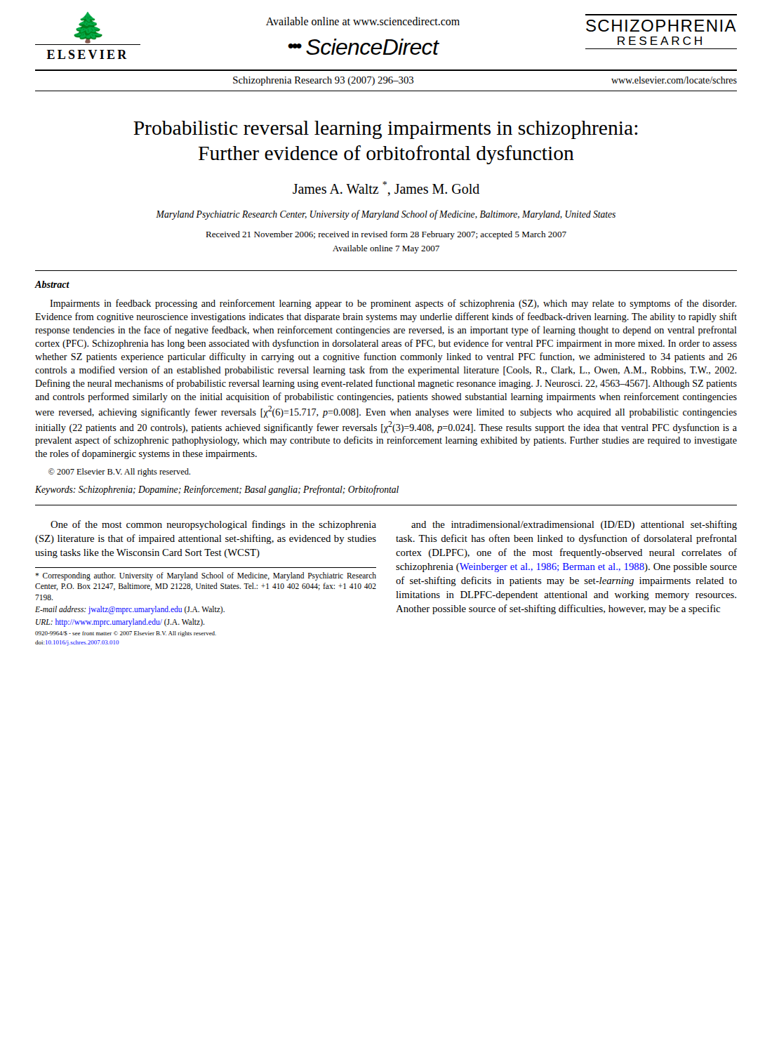🌲 ELSEVIER
Available online at www.sciencedirect.com
••• ScienceDirect
SCHIZOPHRENIARESEARCH
Schizophrenia Research 93 (2007) 296–303
www.elsevier.com/locate/schres
Probabilistic reversal learning impairments in schizophrenia:
Further evidence of orbitofrontal dysfunction
James A. Waltz *, James M. Gold
Maryland Psychiatric Research Center, University of Maryland School of Medicine, Baltimore, Maryland, United States
Received 21 November 2006; received in revised form 28 February 2007; accepted 5 March 2007
Available online 7 May 2007
Abstract
Impairments in feedback processing and reinforcement learning appear to be prominent aspects of schizophrenia (SZ), which may relate to symptoms of the disorder. Evidence from cognitive neuroscience investigations indicates that disparate brain systems may underlie different kinds of feedback-driven learning. The ability to rapidly shift response tendencies in the face of negative feedback, when reinforcement contingencies are reversed, is an important type of learning thought to depend on ventral prefrontal cortex (PFC). Schizophrenia has long been associated with dysfunction in dorsolateral areas of PFC, but evidence for ventral PFC impairment in more mixed. In order to assess whether SZ patients experience particular difficulty in carrying out a cognitive function commonly linked to ventral PFC function, we administered to 34 patients and 26 controls a modified version of an established probabilistic reversal learning task from the experimental literature [Cools, R., Clark, L., Owen, A.M., Robbins, T.W., 2002. Defining the neural mechanisms of probabilistic reversal learning using event-related functional magnetic resonance imaging. J. Neurosci. 22, 4563–4567]. Although SZ patients and controls performed similarly on the initial acquisition of probabilistic contingencies, patients showed substantial learning impairments when reinforcement contingencies were reversed, achieving significantly fewer reversals [χ2(6)=15.717, p=0.008]. Even when analyses were limited to subjects who acquired all probabilistic contingencies initially (22 patients and 20 controls), patients achieved significantly fewer reversals [χ2(3)=9.408, p=0.024]. These results support the idea that ventral PFC dysfunction is a prevalent aspect of schizophrenic pathophysiology, which may contribute to deficits in reinforcement learning exhibited by patients. Further studies are required to investigate the roles of dopaminergic systems in these impairments.
© 2007 Elsevier B.V. All rights reserved.
Keywords: Schizophrenia; Dopamine; Reinforcement; Basal ganglia; Prefrontal; Orbitofrontal
One of the most common neuropsychological findings in the schizophrenia (SZ) literature is that of impaired attentional set-shifting, as evidenced by studies using tasks like the Wisconsin Card Sort Test (WCST)
* Corresponding author. University of Maryland School of Medicine, Maryland Psychiatric Research Center, P.O. Box 21247, Baltimore, MD 21228, United States. Tel.: +1 410 402 6044; fax: +1 410 402 7198.
E-mail address: jwaltz@mprc.umaryland.edu (J.A. Waltz).
URL: http://www.mprc.umaryland.edu/ (J.A. Waltz).
0920-9964/$ - see front matter © 2007 Elsevier B.V. All rights reserved.
doi:10.1016/j.schres.2007.03.010
and the intradimensional/extradimensional (ID/ED) attentional set-shifting task. This deficit has often been linked to dysfunction of dorsolateral prefrontal cortex (DLPFC), one of the most frequently-observed neural correlates of schizophrenia (Weinberger et al., 1986; Berman et al., 1988). One possible source of set-shifting deficits in patients may be set-learning impairments related to limitations in DLPFC-dependent attentional and working memory resources. Another possible source of set-shifting difficulties, however, may be a specific